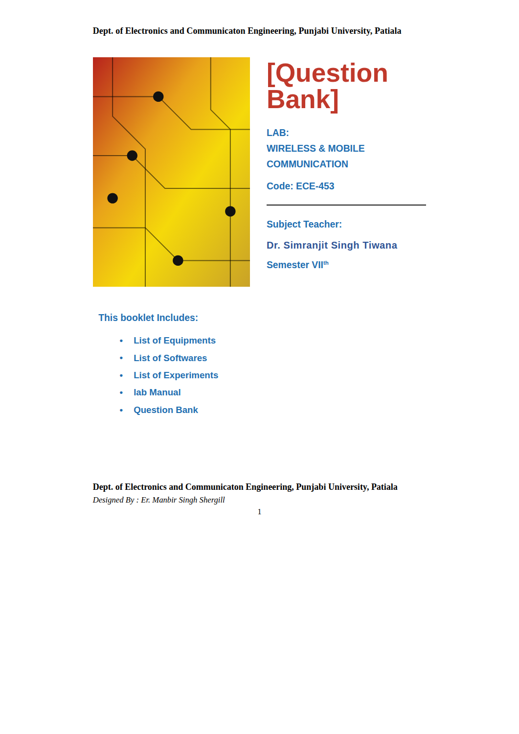Dept. of Electronics and Communicaton Engineering, Punjabi University, Patiala
[Question Bank]
LAB:
WIRELESS & MOBILE
COMMUNICATION
Code: ECE-453
Subject Teacher:
Dr. Simranjit Singh Tiwana
Semester VIIth
This booklet Includes:
List of Equipments
List of Softwares
List of Experiments
lab Manual
Question Bank
Dept. of Electronics and Communicaton Engineering, Punjabi University, Patiala
Designed By : Er. Manbir Singh Shergill
1